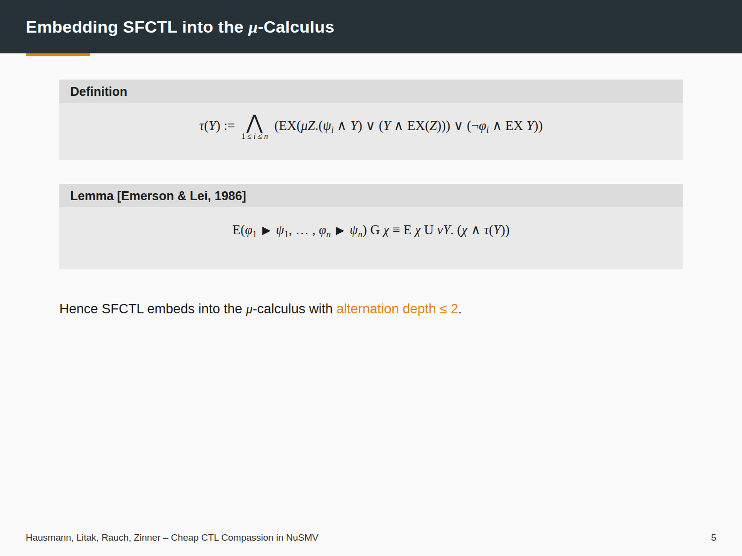Embedding SFCTL into the μ-Calculus
Definition
τ(Y) := ⋀ 1 ≤ i ≤ n (EX(μZ.(ψi ∧ Y) ∨ (Y ∧ EX(Z))) ∨ (¬φi ∧ EX Y))
Lemma [Emerson & Lei, 1986]
E(φ1 ▶ ψ1, … , φn ▶ ψn) G χ ≡ E χ U νY. (χ ∧ τ(Y))
Hence SFCTL embeds into the μ-calculus with alternation depth ≤ 2.
Hausmann, Litak, Rauch, Zinner – Cheap CTL Compassion in NuSMV 5